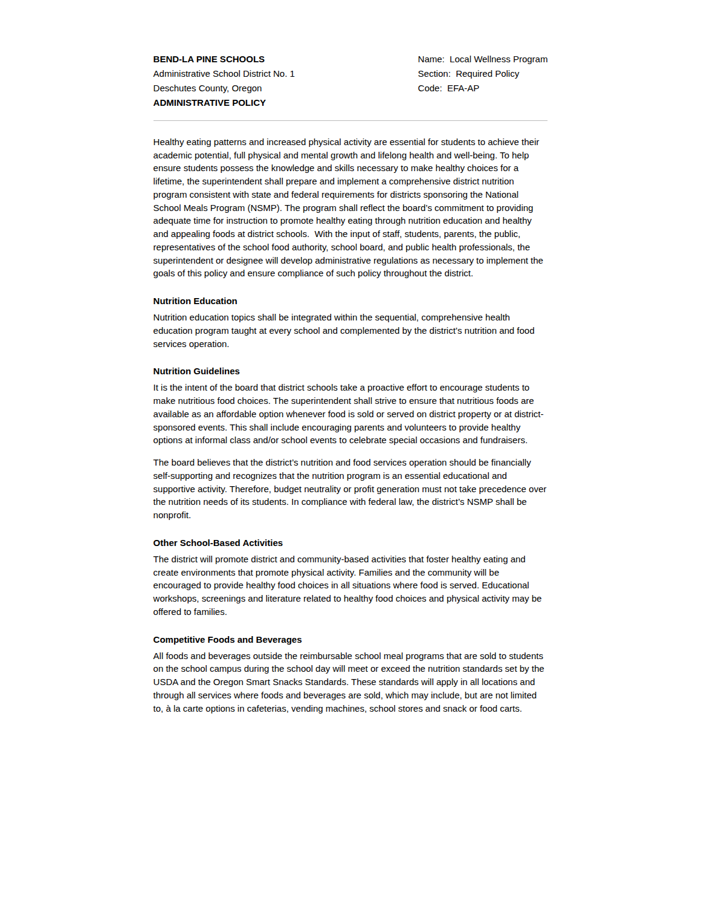BEND-LA PINE SCHOOLS
Administrative School District No. 1
Deschutes County, Oregon
ADMINISTRATIVE POLICY
Name: Local Wellness Program
Section: Required Policy
Code: EFA-AP
Healthy eating patterns and increased physical activity are essential for students to achieve their academic potential, full physical and mental growth and lifelong health and well-being. To help ensure students possess the knowledge and skills necessary to make healthy choices for a lifetime, the superintendent shall prepare and implement a comprehensive district nutrition program consistent with state and federal requirements for districts sponsoring the National School Meals Program (NSMP). The program shall reflect the board’s commitment to providing adequate time for instruction to promote healthy eating through nutrition education and healthy and appealing foods at district schools. With the input of staff, students, parents, the public, representatives of the school food authority, school board, and public health professionals, the superintendent or designee will develop administrative regulations as necessary to implement the goals of this policy and ensure compliance of such policy throughout the district.
Nutrition Education
Nutrition education topics shall be integrated within the sequential, comprehensive health education program taught at every school and complemented by the district’s nutrition and food services operation.
Nutrition Guidelines
It is the intent of the board that district schools take a proactive effort to encourage students to make nutritious food choices. The superintendent shall strive to ensure that nutritious foods are available as an affordable option whenever food is sold or served on district property or at district-sponsored events. This shall include encouraging parents and volunteers to provide healthy options at informal class and/or school events to celebrate special occasions and fundraisers.
The board believes that the district’s nutrition and food services operation should be financially self-supporting and recognizes that the nutrition program is an essential educational and supportive activity. Therefore, budget neutrality or profit generation must not take precedence over the nutrition needs of its students. In compliance with federal law, the district’s NSMP shall be nonprofit.
Other School-Based Activities
The district will promote district and community-based activities that foster healthy eating and create environments that promote physical activity. Families and the community will be encouraged to provide healthy food choices in all situations where food is served. Educational workshops, screenings and literature related to healthy food choices and physical activity may be offered to families.
Competitive Foods and Beverages
All foods and beverages outside the reimbursable school meal programs that are sold to students on the school campus during the school day will meet or exceed the nutrition standards set by the USDA and the Oregon Smart Snacks Standards. These standards will apply in all locations and through all services where foods and beverages are sold, which may include, but are not limited to, à la carte options in cafeterias, vending machines, school stores and snack or food carts.